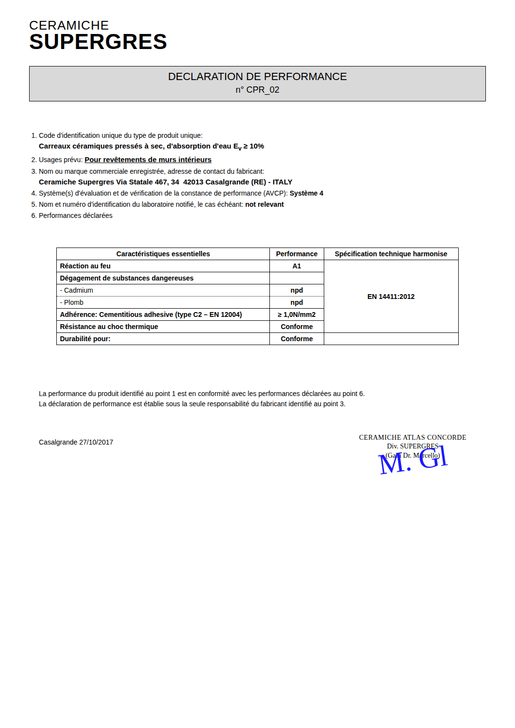CERAMICHE
SUPERGRES
DECLARATION DE PERFORMANCE
n° CPR_02
Code d'identification unique du type de produit unique: Carreaux céramiques pressés à sec, d'absorption d'eau Ev ≥ 10%
Usages prévu: Pour revêtements de murs intérieurs
Nom ou marque commerciale enregistrée, adresse de contact du fabricant: Ceramiche Supergres Via Statale 467, 34 42013 Casalgrande (RE) - ITALY
Système(s) d'évaluation et de vérification de la constance de performance (AVCP): Système 4
Nom et numéro d'identification du laboratoire notifié, le cas échéant: not relevant
Performances déclarées
| Caractéristiques essentielles | Performance | Spécification technique harmonise |
| --- | --- | --- |
| Réaction au feu | A1 | EN 14411:2012 |
| Dégagement de substances dangereuses | |
| - Cadmium | npd |
| - Plomb | npd |
| Adhérence: Cementitious adhesive (type C2 – EN 12004) | ≥ 1,0N/mm2 |
| Résistance au choc thermique | Conforme |
| Durabilité pour: | Conforme | |
La performance du produit identifié au point 1 est en conformité avec les performances déclarées au point 6.
La déclaration de performance est établie sous la seule responsabilité du fabricant identifié au point 3.
Casalgrande 27/10/2017
CERAMICHE ATLAS CONCORDE
Div. SUPERGRES
(Galli Dr. Marcello)
M. Gl